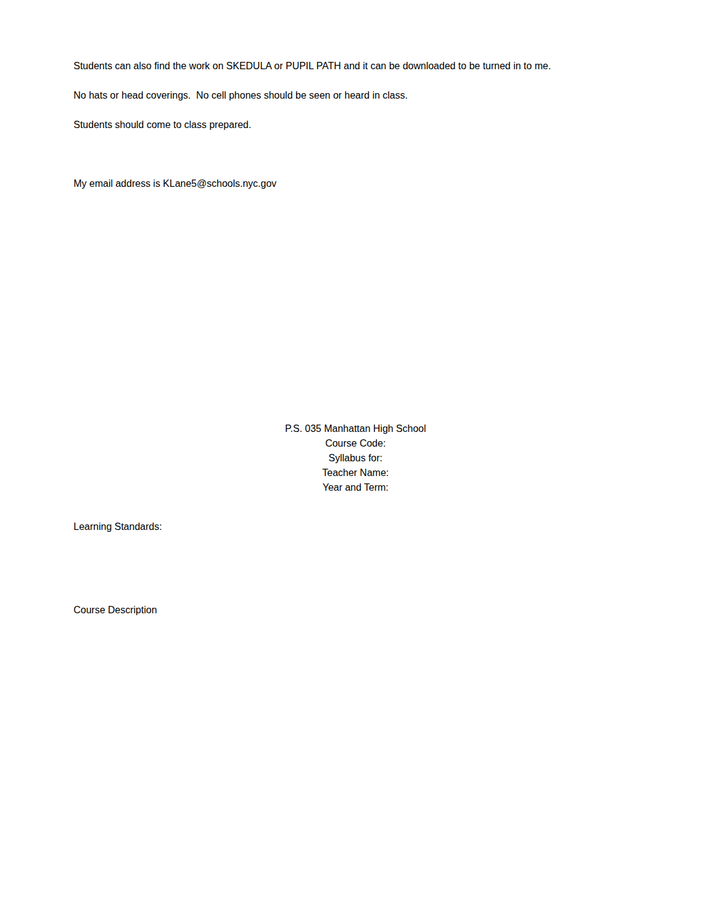Students can also find the work on SKEDULA or PUPIL PATH and it can be downloaded to be turned in to me.
No hats or head coverings. No cell phones should be seen or heard in class.
Students should come to class prepared.
My email address is KLane5@schools.nyc.gov
P.S. 035 Manhattan High School
Course Code:
Syllabus for:
Teacher Name:
Year and Term:
Learning Standards:
Course Description